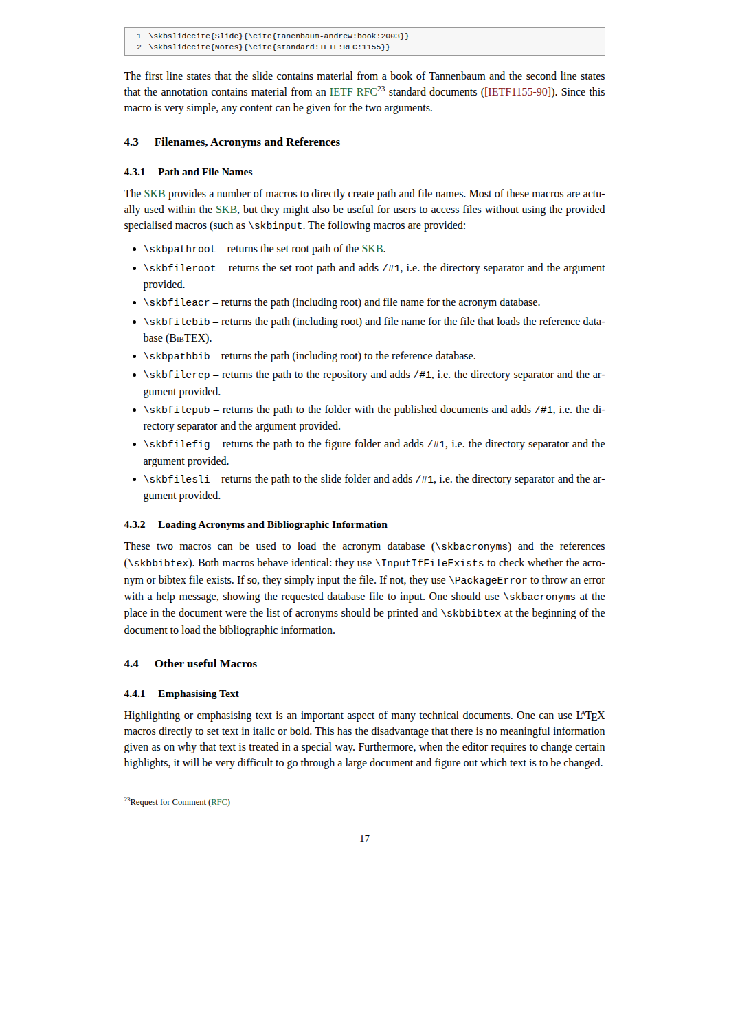1\skbslidecite{Slide}{\cite{tanenbaum-andrew:book:2003}} 2\skbslidecite{Notes}{\cite{standard:IETF:RFC:1155}}
The first line states that the slide contains material from a book of Tannenbaum and the second line states that the annotation contains material from an IETF RFC23 standard documents ([IETF1155-90]). Since this macro is very simple, any content can be given for the two arguments.
4.3 Filenames, Acronyms and References
4.3.1 Path and File Names
The SKB provides a number of macros to directly create path and file names. Most of these macros are actually used within the SKB, but they might also be useful for users to access files without using the provided specialised macros (such as \skbinput. The following macros are provided:
\skbpathroot – returns the set root path of the SKB.
\skbfileroot – returns the set root path and adds /#1, i.e. the directory separator and the argument provided.
\skbfileacr – returns the path (including root) and file name for the acronym database.
\skbfilebib – returns the path (including root) and file name for the file that loads the reference database (BibTEX).
\skbpathbib – returns the path (including root) to the reference database.
\skbfilerep – returns the path to the repository and adds /#1, i.e. the directory separator and the argument provided.
\skbfilepub – returns the path to the folder with the published documents and adds /#1, i.e. the directory separator and the argument provided.
\skbfilefig – returns the path to the figure folder and adds /#1, i.e. the directory separator and the argument provided.
\skbfilesli – returns the path to the slide folder and adds /#1, i.e. the directory separator and the argument provided.
4.3.2 Loading Acronyms and Bibliographic Information
These two macros can be used to load the acronym database (\skbacronyms) and the references (\skbbibtex). Both macros behave identical: they use \InputIfFileExists to check whether the acronym or bibtex file exists. If so, they simply input the file. If not, they use \PackageError to throw an error with a help message, showing the requested database file to input. One should use \skbacronyms at the place in the document were the list of acronyms should be printed and \skbbibtex at the beginning of the document to load the bibliographic information.
4.4 Other useful Macros
4.4.1 Emphasising Text
Highlighting or emphasising text is an important aspect of many technical documents. One can use LATEX macros directly to set text in italic or bold. This has the disadvantage that there is no meaningful information given as on why that text is treated in a special way. Furthermore, when the editor requires to change certain highlights, it will be very difficult to go through a large document and figure out which text is to be changed.
23Request for Comment (RFC)
17